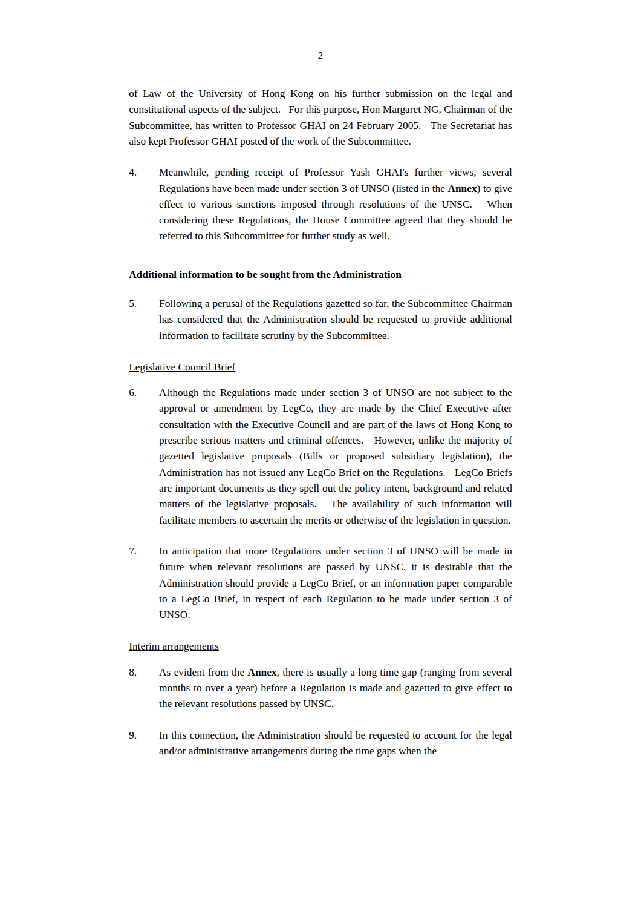2
of Law of the University of Hong Kong on his further submission on the legal and constitutional aspects of the subject. For this purpose, Hon Margaret NG, Chairman of the Subcommittee, has written to Professor GHAI on 24 February 2005. The Secretariat has also kept Professor GHAI posted of the work of the Subcommittee.
4.
Meanwhile, pending receipt of Professor Yash GHAI's further views, several Regulations have been made under section 3 of UNSO (listed in the Annex) to give effect to various sanctions imposed through resolutions of the UNSC. When considering these Regulations, the House Committee agreed that they should be referred to this Subcommittee for further study as well.
Additional information to be sought from the Administration
5.
Following a perusal of the Regulations gazetted so far, the Subcommittee Chairman has considered that the Administration should be requested to provide additional information to facilitate scrutiny by the Subcommittee.
Legislative Council Brief
6.
Although the Regulations made under section 3 of UNSO are not subject to the approval or amendment by LegCo, they are made by the Chief Executive after consultation with the Executive Council and are part of the laws of Hong Kong to prescribe serious matters and criminal offences. However, unlike the majority of gazetted legislative proposals (Bills or proposed subsidiary legislation), the Administration has not issued any LegCo Brief on the Regulations. LegCo Briefs are important documents as they spell out the policy intent, background and related matters of the legislative proposals. The availability of such information will facilitate members to ascertain the merits or otherwise of the legislation in question.
7.
In anticipation that more Regulations under section 3 of UNSO will be made in future when relevant resolutions are passed by UNSC, it is desirable that the Administration should provide a LegCo Brief, or an information paper comparable to a LegCo Brief, in respect of each Regulation to be made under section 3 of UNSO.
Interim arrangements
8.
As evident from the Annex, there is usually a long time gap (ranging from several months to over a year) before a Regulation is made and gazetted to give effect to the relevant resolutions passed by UNSC.
9.
In this connection, the Administration should be requested to account for the legal and/or administrative arrangements during the time gaps when the